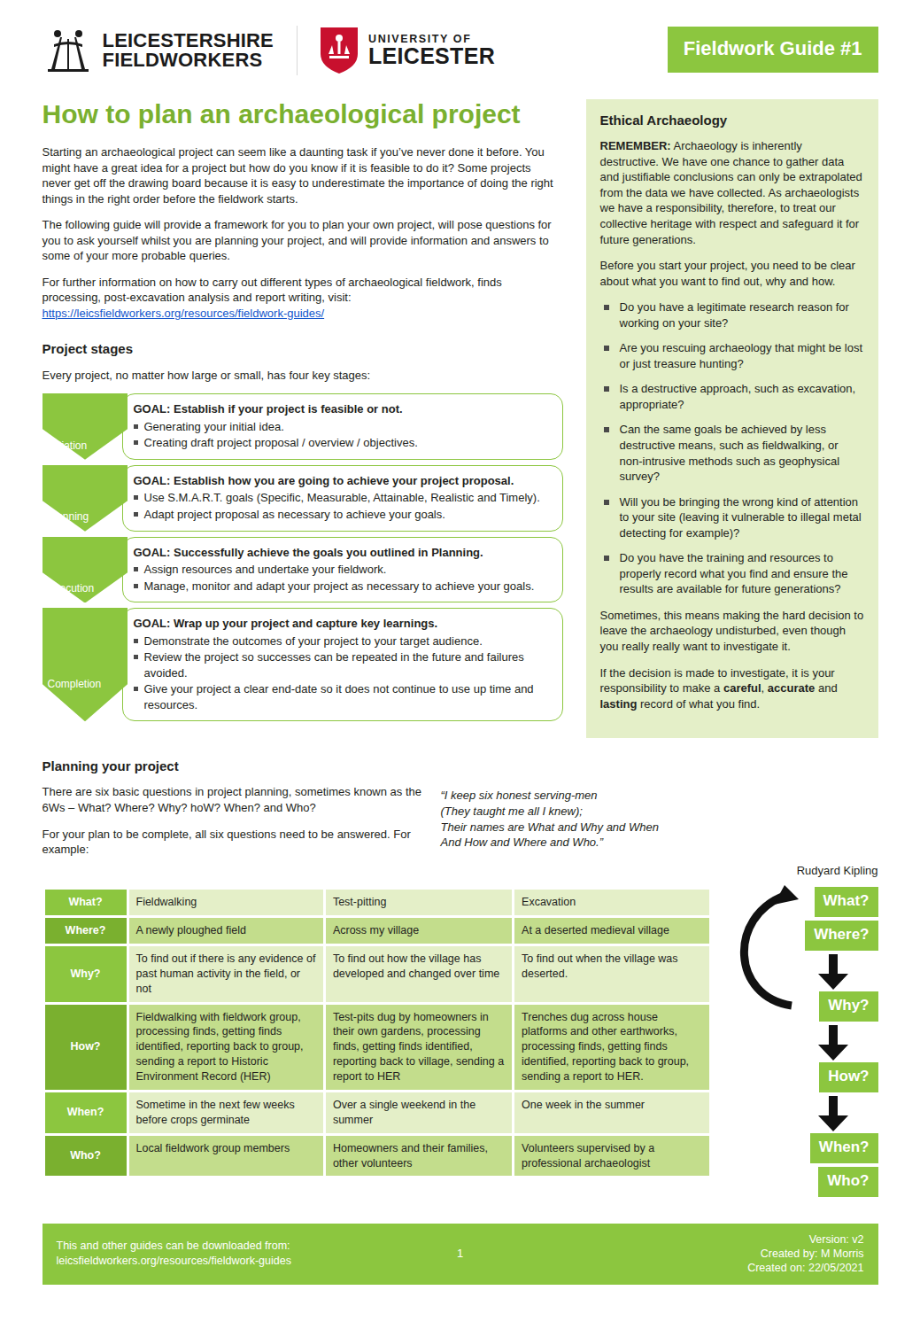Leicestershire
Fieldworkers
University of
Leicester
Fieldwork Guide #1
How to plan an archaeological project
Starting an archaeological project can seem like a daunting task if you’ve never done it before. You might have a great idea for a project but how do you know if it is feasible to do it? Some projects never get off the drawing board because it is easy to underestimate the importance of doing the right things in the right order before the fieldwork starts.
The following guide will provide a framework for you to plan your own project, will pose questions for you to ask yourself whilst you are planning your project, and will provide information and answers to some of your more probable queries.
For further information on how to carry out different types of archaeological fieldwork, finds processing, post-excavation analysis and report writing, visit:
https://leicsfieldworkers.org/resources/fieldwork-guides/
Project stages
Every project, no matter how large or small, has four key stages:
Initiation
GOAL: Establish if your project is feasible or not.
Generating your initial idea.
Creating draft project proposal / overview / objectives.
Planning
GOAL: Establish how you are going to achieve your project proposal.
Use S.M.A.R.T. goals (Specific, Measurable, Attainable, Realistic and Timely).
Adapt project proposal as necessary to achieve your goals.
Execution
GOAL: Successfully achieve the goals you outlined in Planning.
Assign resources and undertake your fieldwork.
Manage, monitor and adapt your project as necessary to achieve your goals.
Completion
GOAL: Wrap up your project and capture key learnings.
Demonstrate the outcomes of your project to your target audience.
Review the project so successes can be repeated in the future and failures avoided.
Give your project a clear end-date so it does not continue to use up time and resources.
Ethical Archaeology
REMEMBER: Archaeology is inherently destructive. We have one chance to gather data and justifiable conclusions can only be extrapolated from the data we have collected. As archaeologists we have a responsibility, therefore, to treat our collective heritage with respect and safeguard it for future generations.
Before you start your project, you need to be clear about what you want to find out, why and how.
Do you have a legitimate research reason for working on your site?
Are you rescuing archaeology that might be lost or just treasure hunting?
Is a destructive approach, such as excavation, appropriate?
Can the same goals be achieved by less destructive means, such as fieldwalking, or non-intrusive methods such as geophysical survey?
Will you be bringing the wrong kind of attention to your site (leaving it vulnerable to illegal metal detecting for example)?
Do you have the training and resources to properly record what you find and ensure the results are available for future generations?
Sometimes, this means making the hard decision to leave the archaeology undisturbed, even though you really really want to investigate it.
If the decision is made to investigate, it is your responsibility to make a careful, accurate and lasting record of what you find.
Planning your project
There are six basic questions in project planning, sometimes known as the 6Ws – What? Where? Why? hoW? When? and Who?
For your plan to be complete, all six questions need to be answered. For example:
“I keep six honest serving-men
(They taught me all I knew);
Their names are What and Why and When
And How and Where and Who.”
Rudyard Kipling
| What? | Fieldwalking | Test-pitting | Excavation |
| Where? | A newly ploughed field | Across my village | At a deserted medieval village |
| Why? | To find out if there is any evidence of past human activity in the field, or not | To find out how the village has developed and changed over time | To find out when the village was deserted. |
| How? | Fieldwalking with fieldwork group, processing finds, getting finds identified, reporting back to group, sending a report to Historic Environment Record (HER) | Test-pits dug by homeowners in their own gardens, processing finds, getting finds identified, reporting back to village, sending a report to HER | Trenches dug across house platforms and other earthworks, processing finds, getting finds identified, reporting back to group, sending a report to HER. |
| When? | Sometime in the next few weeks before crops germinate | Over a single weekend in the summer | One week in the summer |
| Who? | Local fieldwork group members | Homeowners and their families, other volunteers | Volunteers supervised by a professional archaeologist |
What?
Where?
Why?
How?
When?
Who?
This and other guides can be downloaded from:
leicsfieldworkers.org/resources/fieldwork-guides
1
Version: v2
Created by: M Morris
Created on: 22/05/2021